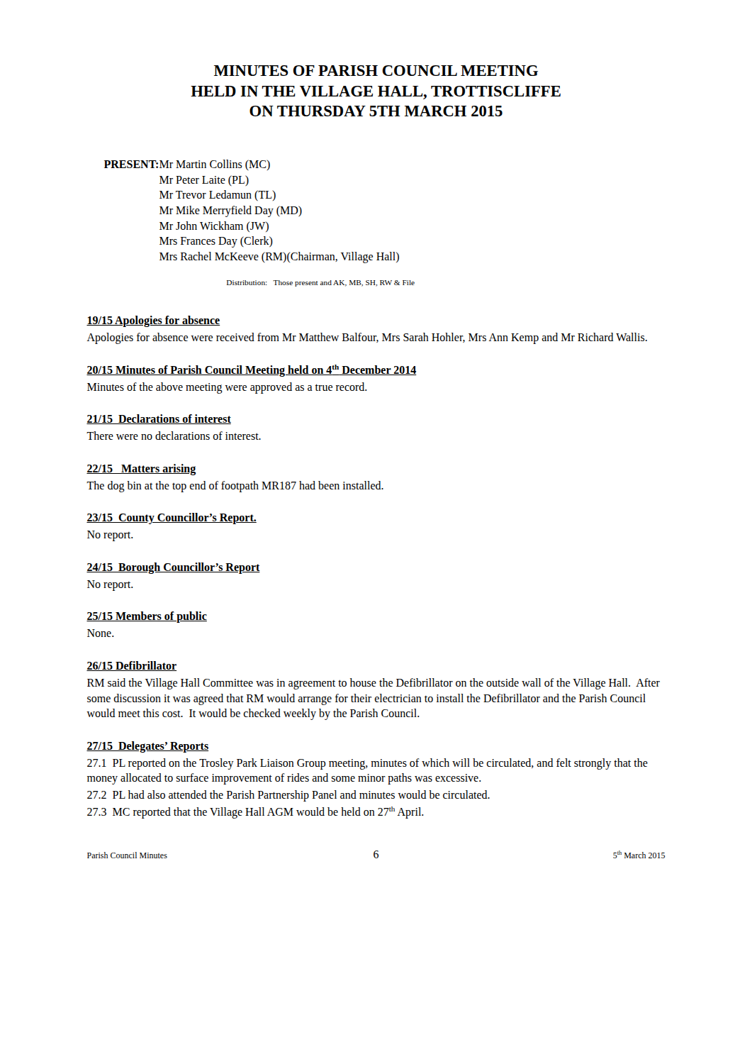MINUTES OF PARISH COUNCIL MEETING
HELD IN THE VILLAGE HALL, TROTTISCLIFFE
ON THURSDAY 5TH MARCH 2015
| PRESENT: | Mr Martin Collins (MC) |
| | Mr Peter Laite (PL) |
| | Mr Trevor Ledamun (TL) |
| | Mr Mike Merryfield Day (MD) |
| | Mr John Wickham (JW) |
| | Mrs Frances Day (Clerk) |
| | Mrs Rachel McKeeve (RM)(Chairman, Village Hall) |
Distribution: Those present and AK, MB, SH, RW & File
19/15 Apologies for absence
Apologies for absence were received from Mr Matthew Balfour, Mrs Sarah Hohler, Mrs Ann Kemp and Mr Richard Wallis.
20/15 Minutes of Parish Council Meeting held on 4th December 2014
Minutes of the above meeting were approved as a true record.
21/15 Declarations of interest
There were no declarations of interest.
22/15 Matters arising
The dog bin at the top end of footpath MR187 had been installed.
23/15 County Councillor’s Report.
No report.
24/15 Borough Councillor’s Report
No report.
25/15 Members of public
None.
26/15 Defibrillator
RM said the Village Hall Committee was in agreement to house the Defibrillator on the outside wall of the Village Hall. After some discussion it was agreed that RM would arrange for their electrician to install the Defibrillator and the Parish Council would meet this cost. It would be checked weekly by the Parish Council.
27/15 Delegates’ Reports
27.1 PL reported on the Trosley Park Liaison Group meeting, minutes of which will be circulated, and felt strongly that the money allocated to surface improvement of rides and some minor paths was excessive.
27.2 PL had also attended the Parish Partnership Panel and minutes would be circulated.
27.3 MC reported that the Village Hall AGM would be held on 27th April.
Parish Council Minutes
6
5th March 2015